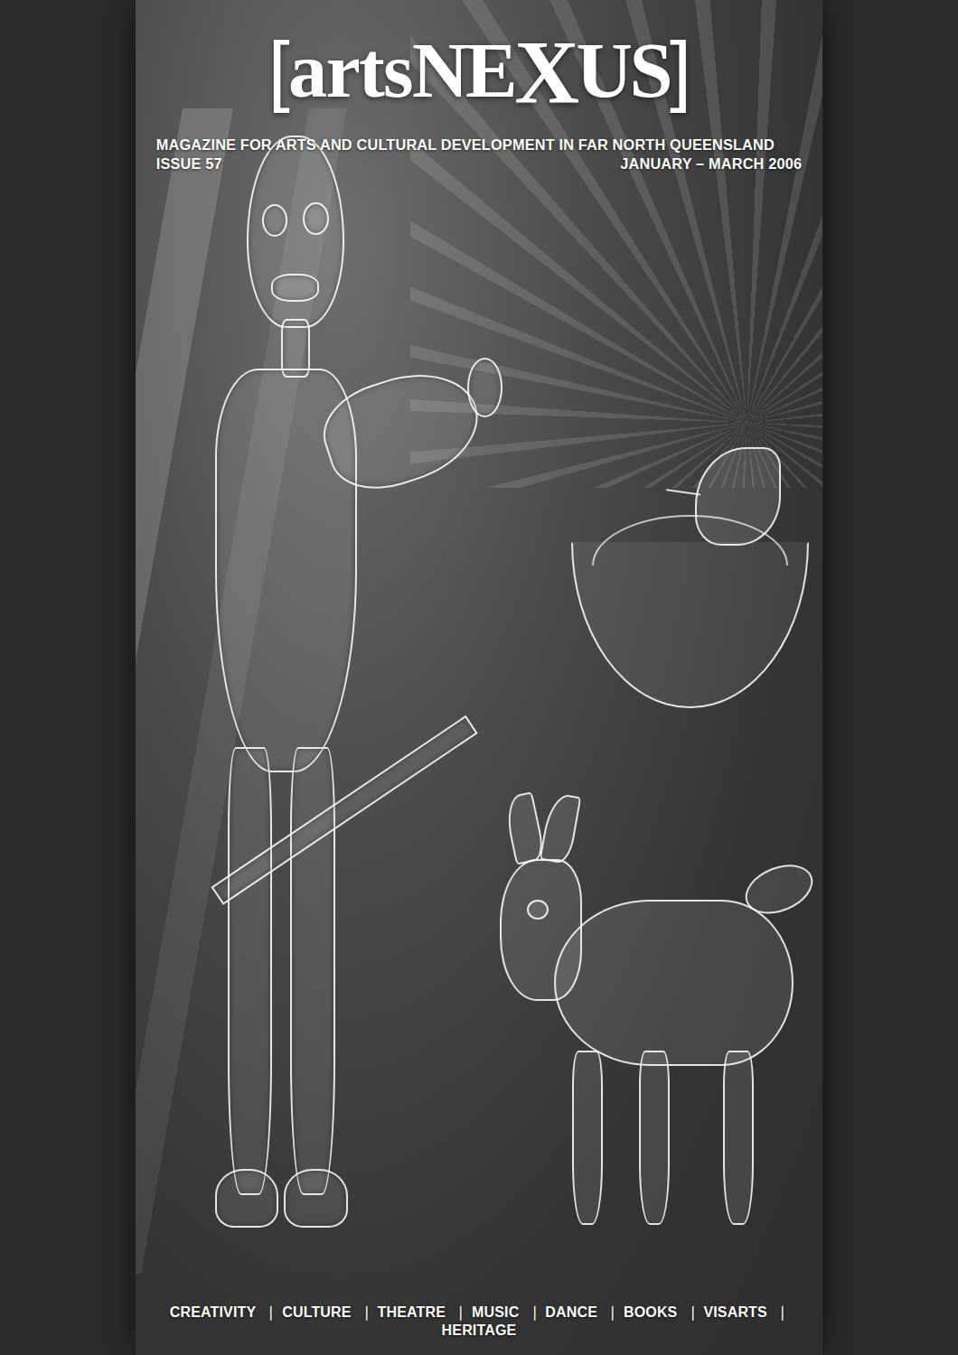[arts NeXus]
Magazine for Arts and Cultural Development in Far North Queensland Issue 57 January – March 2006
Creativity
Culture
Theatre
Music
Dance
Books
Visarts
Heritage